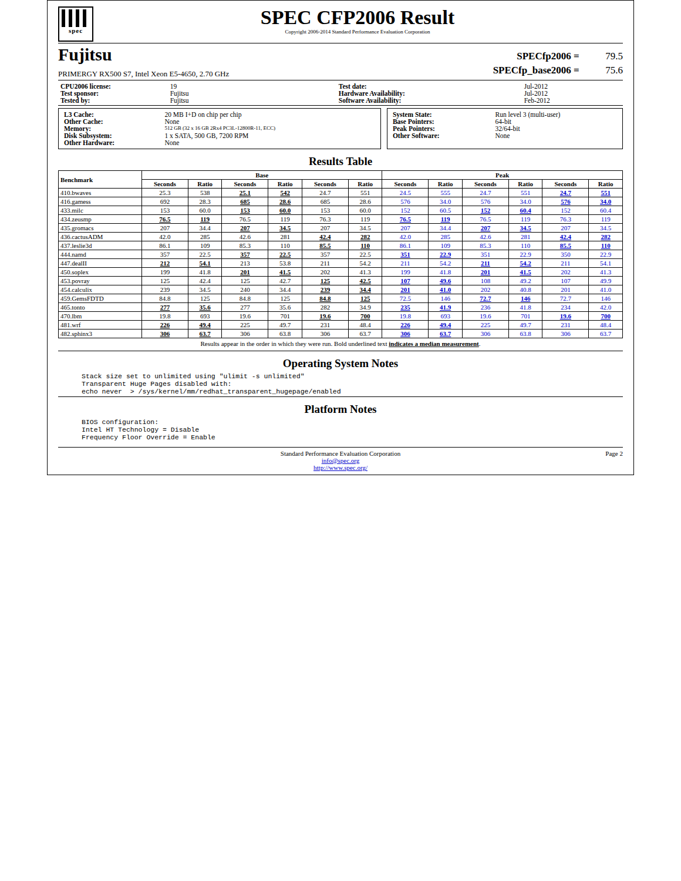spec
SPEC CFP2006 Result
Copyright 2006-2014 Standard Performance Evaluation Corporation
Fujitsu
SPECfp2006 = 79.5
PRIMERGY RX500 S7, Intel Xeon E5-4650, 2.70 GHz
SPECfp_base2006 = 75.6
| CPU2006 license: | 19 | Test date: | Jul-2012 |
| Test sponsor: | Fujitsu | Hardware Availability: | Jul-2012 |
| Tested by: | Fujitsu | Software Availability: | Feb-2012 |
| L3 Cache: | 20 MB I+D on chip per chip |
| Other Cache: | None |
| Memory: | 512 GB (32 x 16 GB 2Rx4 PC3L-12800R-11, ECC) |
| Disk Subsystem: | 1 x SATA, 500 GB, 7200 RPM |
| Other Hardware: | None |
| System State: | Run level 3 (multi-user) |
| Base Pointers: | 64-bit |
| Peak Pointers: | 32/64-bit |
| Other Software: | None |
Results Table
| Benchmark | Base | Peak |
| --- | --- | --- |
| Seconds | Ratio | Seconds | Ratio | Seconds | Ratio | Seconds | Ratio | Seconds | Ratio | Seconds | Ratio |
| 410.bwaves | 25.3 | 538 | 25.1 | 542 | 24.7 | 551 | 24.5 | 555 | 24.7 | 551 | 24.7 | 551 |
| 416.gamess | 692 | 28.3 | 685 | 28.6 | 685 | 28.6 | 576 | 34.0 | 576 | 34.0 | 576 | 34.0 |
| 433.milc | 153 | 60.0 | 153 | 60.0 | 153 | 60.0 | 152 | 60.5 | 152 | 60.4 | 152 | 60.4 |
| 434.zeusmp | 76.5 | 119 | 76.5 | 119 | 76.3 | 119 | 76.5 | 119 | 76.5 | 119 | 76.3 | 119 |
| 435.gromacs | 207 | 34.4 | 207 | 34.5 | 207 | 34.5 | 207 | 34.4 | 207 | 34.5 | 207 | 34.5 |
| 436.cactusADM | 42.0 | 285 | 42.6 | 281 | 42.4 | 282 | 42.0 | 285 | 42.6 | 281 | 42.4 | 282 |
| 437.leslie3d | 86.1 | 109 | 85.3 | 110 | 85.5 | 110 | 86.1 | 109 | 85.3 | 110 | 85.5 | 110 |
| 444.namd | 357 | 22.5 | 357 | 22.5 | 357 | 22.5 | 351 | 22.9 | 351 | 22.9 | 350 | 22.9 |
| 447.dealII | 212 | 54.1 | 213 | 53.8 | 211 | 54.2 | 211 | 54.2 | 211 | 54.2 | 211 | 54.1 |
| 450.soplex | 199 | 41.8 | 201 | 41.5 | 202 | 41.3 | 199 | 41.8 | 201 | 41.5 | 202 | 41.3 |
| 453.povray | 125 | 42.4 | 125 | 42.7 | 125 | 42.5 | 107 | 49.6 | 108 | 49.2 | 107 | 49.9 |
| 454.calculix | 239 | 34.5 | 240 | 34.4 | 239 | 34.4 | 201 | 41.0 | 202 | 40.8 | 201 | 41.0 |
| 459.GemsFDTD | 84.8 | 125 | 84.8 | 125 | 84.8 | 125 | 72.5 | 146 | 72.7 | 146 | 72.7 | 146 |
| 465.tonto | 277 | 35.6 | 277 | 35.6 | 282 | 34.9 | 235 | 41.9 | 236 | 41.8 | 234 | 42.0 |
| 470.lbm | 19.8 | 693 | 19.6 | 701 | 19.6 | 700 | 19.8 | 693 | 19.6 | 701 | 19.6 | 700 |
| 481.wrf | 226 | 49.4 | 225 | 49.7 | 231 | 48.4 | 226 | 49.4 | 225 | 49.7 | 231 | 48.4 |
| 482.sphinx3 | 306 | 63.7 | 306 | 63.8 | 306 | 63.7 | 306 | 63.7 | 306 | 63.8 | 306 | 63.7 |
Results appear in the order in which they were run. Bold underlined text indicates a median measurement.
Operating System Notes
Stack size set to unlimited using "ulimit -s unlimited"
Transparent Huge Pages disabled with:
echo never  > /sys/kernel/mm/redhat_transparent_hugepage/enabled
Platform Notes
BIOS configuration:
Intel HT Technology = Disable
Frequency Floor Override = Enable
Standard Performance Evaluation Corporation
info@spec.org
http://www.spec.org/ Page 2